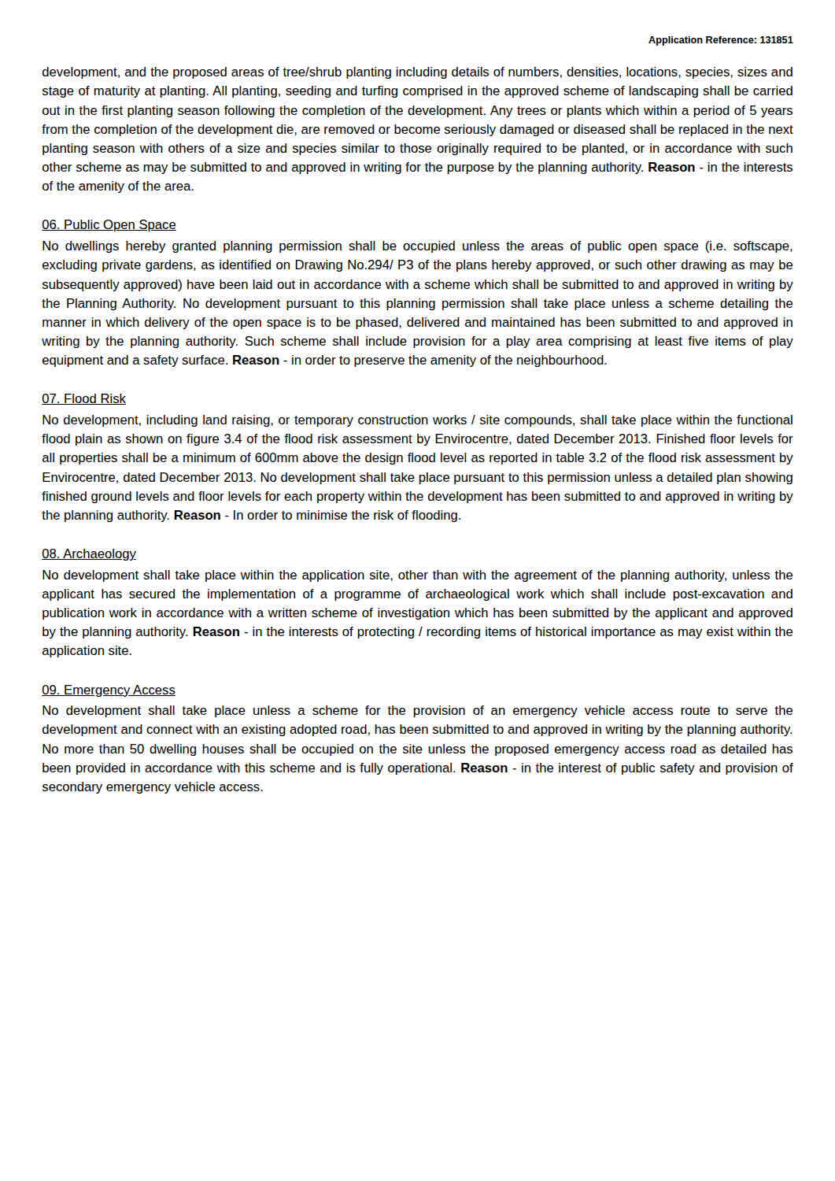Application Reference: 131851
development, and the proposed areas of tree/shrub planting including details of numbers, densities, locations, species, sizes and stage of maturity at planting. All planting, seeding and turfing comprised in the approved scheme of landscaping shall be carried out in the first planting season following the completion of the development. Any trees or plants which within a period of 5 years from the completion of the development die, are removed or become seriously damaged or diseased shall be replaced in the next planting season with others of a size and species similar to those originally required to be planted, or in accordance with such other scheme as may be submitted to and approved in writing for the purpose by the planning authority. Reason - in the interests of the amenity of the area.
06. Public Open Space
No dwellings hereby granted planning permission shall be occupied unless the areas of public open space (i.e. softscape, excluding private gardens, as identified on Drawing No.294/ P3 of the plans hereby approved, or such other drawing as may be subsequently approved) have been laid out in accordance with a scheme which shall be submitted to and approved in writing by the Planning Authority. No development pursuant to this planning permission shall take place unless a scheme detailing the manner in which delivery of the open space is to be phased, delivered and maintained has been submitted to and approved in writing by the planning authority. Such scheme shall include provision for a play area comprising at least five items of play equipment and a safety surface. Reason - in order to preserve the amenity of the neighbourhood.
07. Flood Risk
No development, including land raising, or temporary construction works / site compounds, shall take place within the functional flood plain as shown on figure 3.4 of the flood risk assessment by Envirocentre, dated December 2013. Finished floor levels for all properties shall be a minimum of 600mm above the design flood level as reported in table 3.2 of the flood risk assessment by Envirocentre, dated December 2013. No development shall take place pursuant to this permission unless a detailed plan showing finished ground levels and floor levels for each property within the development has been submitted to and approved in writing by the planning authority. Reason - In order to minimise the risk of flooding.
08. Archaeology
No development shall take place within the application site, other than with the agreement of the planning authority, unless the applicant has secured the implementation of a programme of archaeological work which shall include post-excavation and publication work in accordance with a written scheme of investigation which has been submitted by the applicant and approved by the planning authority. Reason - in the interests of protecting / recording items of historical importance as may exist within the application site.
09. Emergency Access
No development shall take place unless a scheme for the provision of an emergency vehicle access route to serve the development and connect with an existing adopted road, has been submitted to and approved in writing by the planning authority. No more than 50 dwelling houses shall be occupied on the site unless the proposed emergency access road as detailed has been provided in accordance with this scheme and is fully operational. Reason - in the interest of public safety and provision of secondary emergency vehicle access.